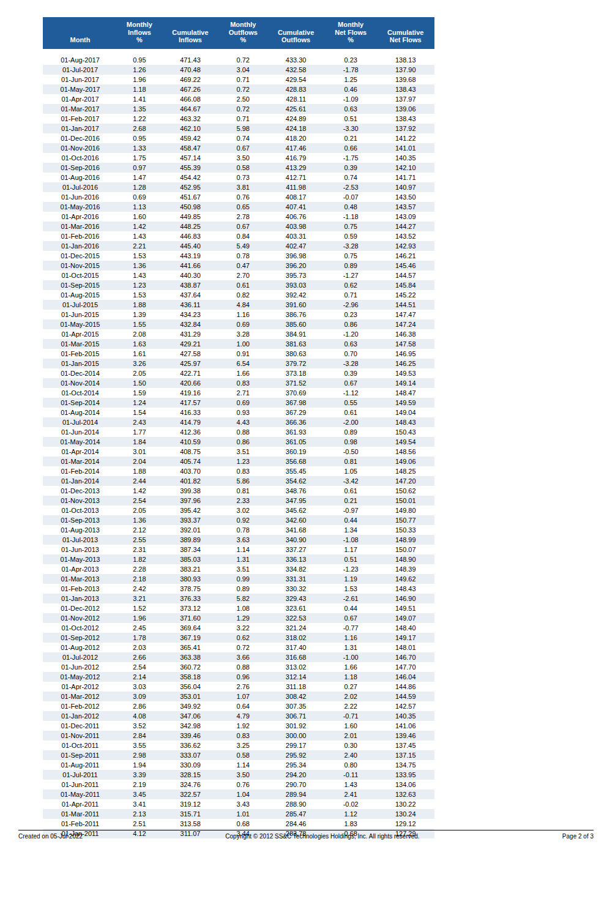| Month | Monthly Inflows % | Cumulative Inflows | Monthly Outflows % | Cumulative Outflows | Monthly Net Flows % | Cumulative Net Flows |
| --- | --- | --- | --- | --- | --- | --- |
| 01-Aug-2017 | 0.95 | 471.43 | 0.72 | 433.30 | 0.23 | 138.13 |
| 01-Jul-2017 | 1.26 | 470.48 | 3.04 | 432.58 | -1.78 | 137.90 |
| 01-Jun-2017 | 1.96 | 469.22 | 0.71 | 429.54 | 1.25 | 139.68 |
| 01-May-2017 | 1.18 | 467.26 | 0.72 | 428.83 | 0.46 | 138.43 |
| 01-Apr-2017 | 1.41 | 466.08 | 2.50 | 428.11 | -1.09 | 137.97 |
| 01-Mar-2017 | 1.35 | 464.67 | 0.72 | 425.61 | 0.63 | 139.06 |
| 01-Feb-2017 | 1.22 | 463.32 | 0.71 | 424.89 | 0.51 | 138.43 |
| 01-Jan-2017 | 2.68 | 462.10 | 5.98 | 424.18 | -3.30 | 137.92 |
| 01-Dec-2016 | 0.95 | 459.42 | 0.74 | 418.20 | 0.21 | 141.22 |
| 01-Nov-2016 | 1.33 | 458.47 | 0.67 | 417.46 | 0.66 | 141.01 |
| 01-Oct-2016 | 1.75 | 457.14 | 3.50 | 416.79 | -1.75 | 140.35 |
| 01-Sep-2016 | 0.97 | 455.39 | 0.58 | 413.29 | 0.39 | 142.10 |
| 01-Aug-2016 | 1.47 | 454.42 | 0.73 | 412.71 | 0.74 | 141.71 |
| 01-Jul-2016 | 1.28 | 452.95 | 3.81 | 411.98 | -2.53 | 140.97 |
| 01-Jun-2016 | 0.69 | 451.67 | 0.76 | 408.17 | -0.07 | 143.50 |
| 01-May-2016 | 1.13 | 450.98 | 0.65 | 407.41 | 0.48 | 143.57 |
| 01-Apr-2016 | 1.60 | 449.85 | 2.78 | 406.76 | -1.18 | 143.09 |
| 01-Mar-2016 | 1.42 | 448.25 | 0.67 | 403.98 | 0.75 | 144.27 |
| 01-Feb-2016 | 1.43 | 446.83 | 0.84 | 403.31 | 0.59 | 143.52 |
| 01-Jan-2016 | 2.21 | 445.40 | 5.49 | 402.47 | -3.28 | 142.93 |
| 01-Dec-2015 | 1.53 | 443.19 | 0.78 | 396.98 | 0.75 | 146.21 |
| 01-Nov-2015 | 1.36 | 441.66 | 0.47 | 396.20 | 0.89 | 145.46 |
| 01-Oct-2015 | 1.43 | 440.30 | 2.70 | 395.73 | -1.27 | 144.57 |
| 01-Sep-2015 | 1.23 | 438.87 | 0.61 | 393.03 | 0.62 | 145.84 |
| 01-Aug-2015 | 1.53 | 437.64 | 0.82 | 392.42 | 0.71 | 145.22 |
| 01-Jul-2015 | 1.88 | 436.11 | 4.84 | 391.60 | -2.96 | 144.51 |
| 01-Jun-2015 | 1.39 | 434.23 | 1.16 | 386.76 | 0.23 | 147.47 |
| 01-May-2015 | 1.55 | 432.84 | 0.69 | 385.60 | 0.86 | 147.24 |
| 01-Apr-2015 | 2.08 | 431.29 | 3.28 | 384.91 | -1.20 | 146.38 |
| 01-Mar-2015 | 1.63 | 429.21 | 1.00 | 381.63 | 0.63 | 147.58 |
| 01-Feb-2015 | 1.61 | 427.58 | 0.91 | 380.63 | 0.70 | 146.95 |
| 01-Jan-2015 | 3.26 | 425.97 | 6.54 | 379.72 | -3.28 | 146.25 |
| 01-Dec-2014 | 2.05 | 422.71 | 1.66 | 373.18 | 0.39 | 149.53 |
| 01-Nov-2014 | 1.50 | 420.66 | 0.83 | 371.52 | 0.67 | 149.14 |
| 01-Oct-2014 | 1.59 | 419.16 | 2.71 | 370.69 | -1.12 | 148.47 |
| 01-Sep-2014 | 1.24 | 417.57 | 0.69 | 367.98 | 0.55 | 149.59 |
| 01-Aug-2014 | 1.54 | 416.33 | 0.93 | 367.29 | 0.61 | 149.04 |
| 01-Jul-2014 | 2.43 | 414.79 | 4.43 | 366.36 | -2.00 | 148.43 |
| 01-Jun-2014 | 1.77 | 412.36 | 0.88 | 361.93 | 0.89 | 150.43 |
| 01-May-2014 | 1.84 | 410.59 | 0.86 | 361.05 | 0.98 | 149.54 |
| 01-Apr-2014 | 3.01 | 408.75 | 3.51 | 360.19 | -0.50 | 148.56 |
| 01-Mar-2014 | 2.04 | 405.74 | 1.23 | 356.68 | 0.81 | 149.06 |
| 01-Feb-2014 | 1.88 | 403.70 | 0.83 | 355.45 | 1.05 | 148.25 |
| 01-Jan-2014 | 2.44 | 401.82 | 5.86 | 354.62 | -3.42 | 147.20 |
| 01-Dec-2013 | 1.42 | 399.38 | 0.81 | 348.76 | 0.61 | 150.62 |
| 01-Nov-2013 | 2.54 | 397.96 | 2.33 | 347.95 | 0.21 | 150.01 |
| 01-Oct-2013 | 2.05 | 395.42 | 3.02 | 345.62 | -0.97 | 149.80 |
| 01-Sep-2013 | 1.36 | 393.37 | 0.92 | 342.60 | 0.44 | 150.77 |
| 01-Aug-2013 | 2.12 | 392.01 | 0.78 | 341.68 | 1.34 | 150.33 |
| 01-Jul-2013 | 2.55 | 389.89 | 3.63 | 340.90 | -1.08 | 148.99 |
| 01-Jun-2013 | 2.31 | 387.34 | 1.14 | 337.27 | 1.17 | 150.07 |
| 01-May-2013 | 1.82 | 385.03 | 1.31 | 336.13 | 0.51 | 148.90 |
| 01-Apr-2013 | 2.28 | 383.21 | 3.51 | 334.82 | -1.23 | 148.39 |
| 01-Mar-2013 | 2.18 | 380.93 | 0.99 | 331.31 | 1.19 | 149.62 |
| 01-Feb-2013 | 2.42 | 378.75 | 0.89 | 330.32 | 1.53 | 148.43 |
| 01-Jan-2013 | 3.21 | 376.33 | 5.82 | 329.43 | -2.61 | 146.90 |
| 01-Dec-2012 | 1.52 | 373.12 | 1.08 | 323.61 | 0.44 | 149.51 |
| 01-Nov-2012 | 1.96 | 371.60 | 1.29 | 322.53 | 0.67 | 149.07 |
| 01-Oct-2012 | 2.45 | 369.64 | 3.22 | 321.24 | -0.77 | 148.40 |
| 01-Sep-2012 | 1.78 | 367.19 | 0.62 | 318.02 | 1.16 | 149.17 |
| 01-Aug-2012 | 2.03 | 365.41 | 0.72 | 317.40 | 1.31 | 148.01 |
| 01-Jul-2012 | 2.66 | 363.38 | 3.66 | 316.68 | -1.00 | 146.70 |
| 01-Jun-2012 | 2.54 | 360.72 | 0.88 | 313.02 | 1.66 | 147.70 |
| 01-May-2012 | 2.14 | 358.18 | 0.96 | 312.14 | 1.18 | 146.04 |
| 01-Apr-2012 | 3.03 | 356.04 | 2.76 | 311.18 | 0.27 | 144.86 |
| 01-Mar-2012 | 3.09 | 353.01 | 1.07 | 308.42 | 2.02 | 144.59 |
| 01-Feb-2012 | 2.86 | 349.92 | 0.64 | 307.35 | 2.22 | 142.57 |
| 01-Jan-2012 | 4.08 | 347.06 | 4.79 | 306.71 | -0.71 | 140.35 |
| 01-Dec-2011 | 3.52 | 342.98 | 1.92 | 301.92 | 1.60 | 141.06 |
| 01-Nov-2011 | 2.84 | 339.46 | 0.83 | 300.00 | 2.01 | 139.46 |
| 01-Oct-2011 | 3.55 | 336.62 | 3.25 | 299.17 | 0.30 | 137.45 |
| 01-Sep-2011 | 2.98 | 333.07 | 0.58 | 295.92 | 2.40 | 137.15 |
| 01-Aug-2011 | 1.94 | 330.09 | 1.14 | 295.34 | 0.80 | 134.75 |
| 01-Jul-2011 | 3.39 | 328.15 | 3.50 | 294.20 | -0.11 | 133.95 |
| 01-Jun-2011 | 2.19 | 324.76 | 0.76 | 290.70 | 1.43 | 134.06 |
| 01-May-2011 | 3.45 | 322.57 | 1.04 | 289.94 | 2.41 | 132.63 |
| 01-Apr-2011 | 3.41 | 319.12 | 3.43 | 288.90 | -0.02 | 130.22 |
| 01-Mar-2011 | 2.13 | 315.71 | 1.01 | 285.47 | 1.12 | 130.24 |
| 01-Feb-2011 | 2.51 | 313.58 | 0.68 | 284.46 | 1.83 | 129.12 |
| 01-Jan-2011 | 4.12 | 311.07 | 3.44 | 283.78 | 0.68 | 127.29 |
Created on 05-Jul-2022
Copyright © 2012 SS&C Technologies Holdings, Inc. All rights reserved.
Page 2 of 3